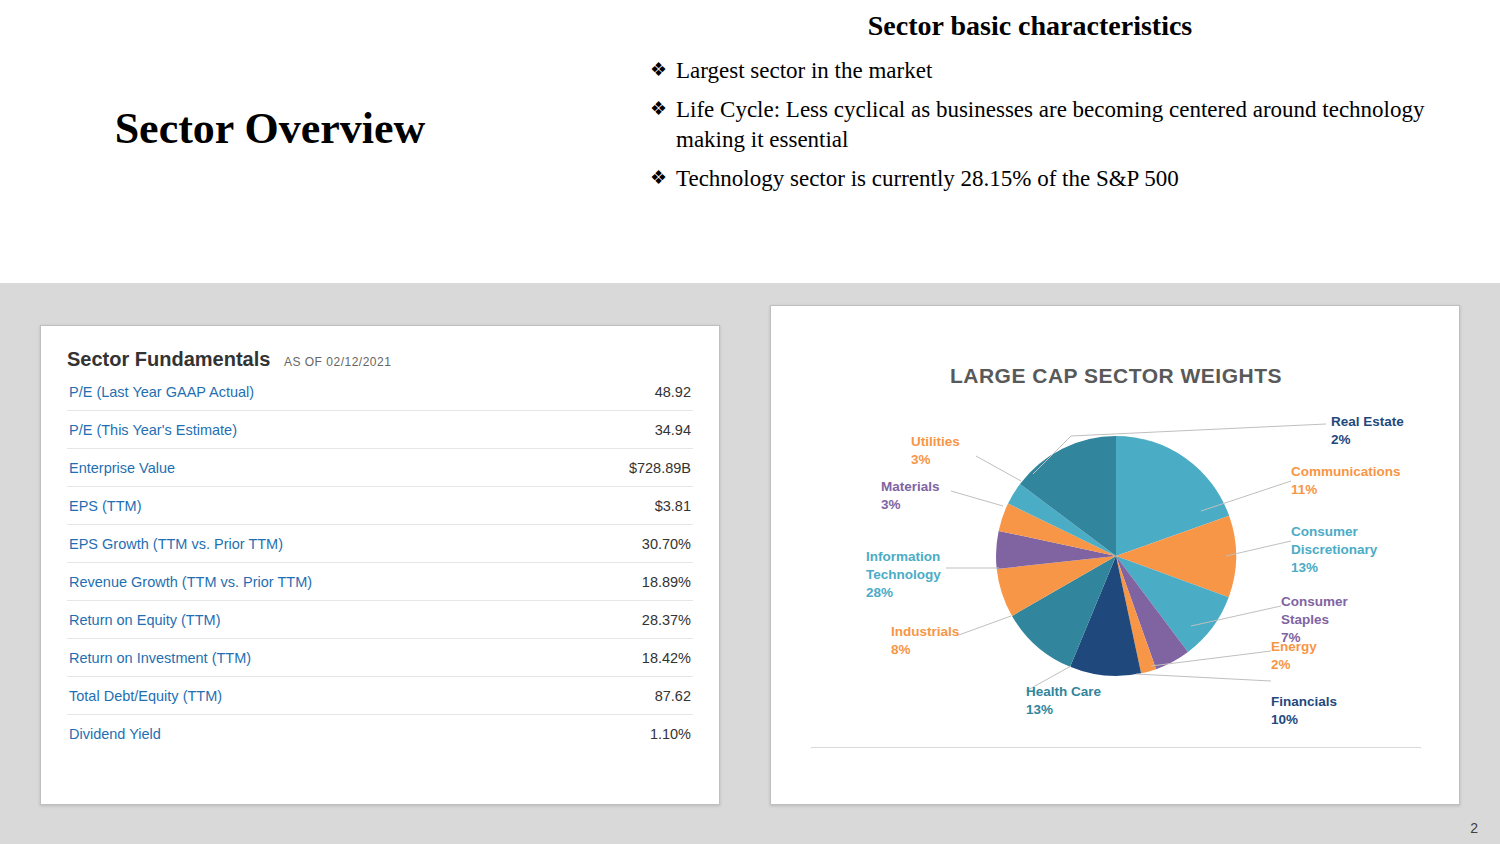Sector Overview
Sector basic characteristics
Largest sector in the market
Life Cycle: Less cyclical as businesses are becoming centered around technology making it essential
Technology sector is currently 28.15% of the S&P 500
Sector Fundamentals as of 02/12/2021
| P/E (Last Year GAAP Actual) | 48.92 |
| P/E (This Year's Estimate) | 34.94 |
| Enterprise Value | $728.89B |
| EPS (TTM) | $3.81 |
| EPS Growth (TTM vs. Prior TTM) | 30.70% |
| Revenue Growth (TTM vs. Prior TTM) | 18.89% |
| Return on Equity (TTM) | 28.37% |
| Return on Investment (TTM) | 18.42% |
| Total Debt/Equity (TTM) | 87.62 |
| Dividend Yield | 1.10% |
LARGE CAP SECTOR WEIGHTS
Communications11% ConsumerDiscretionary13% ConsumerStaples7% Energy2% Financials10% Health Care13% Industrials8% InformationTechnology28% Materials3% Utilities3% Real Estate2%
2